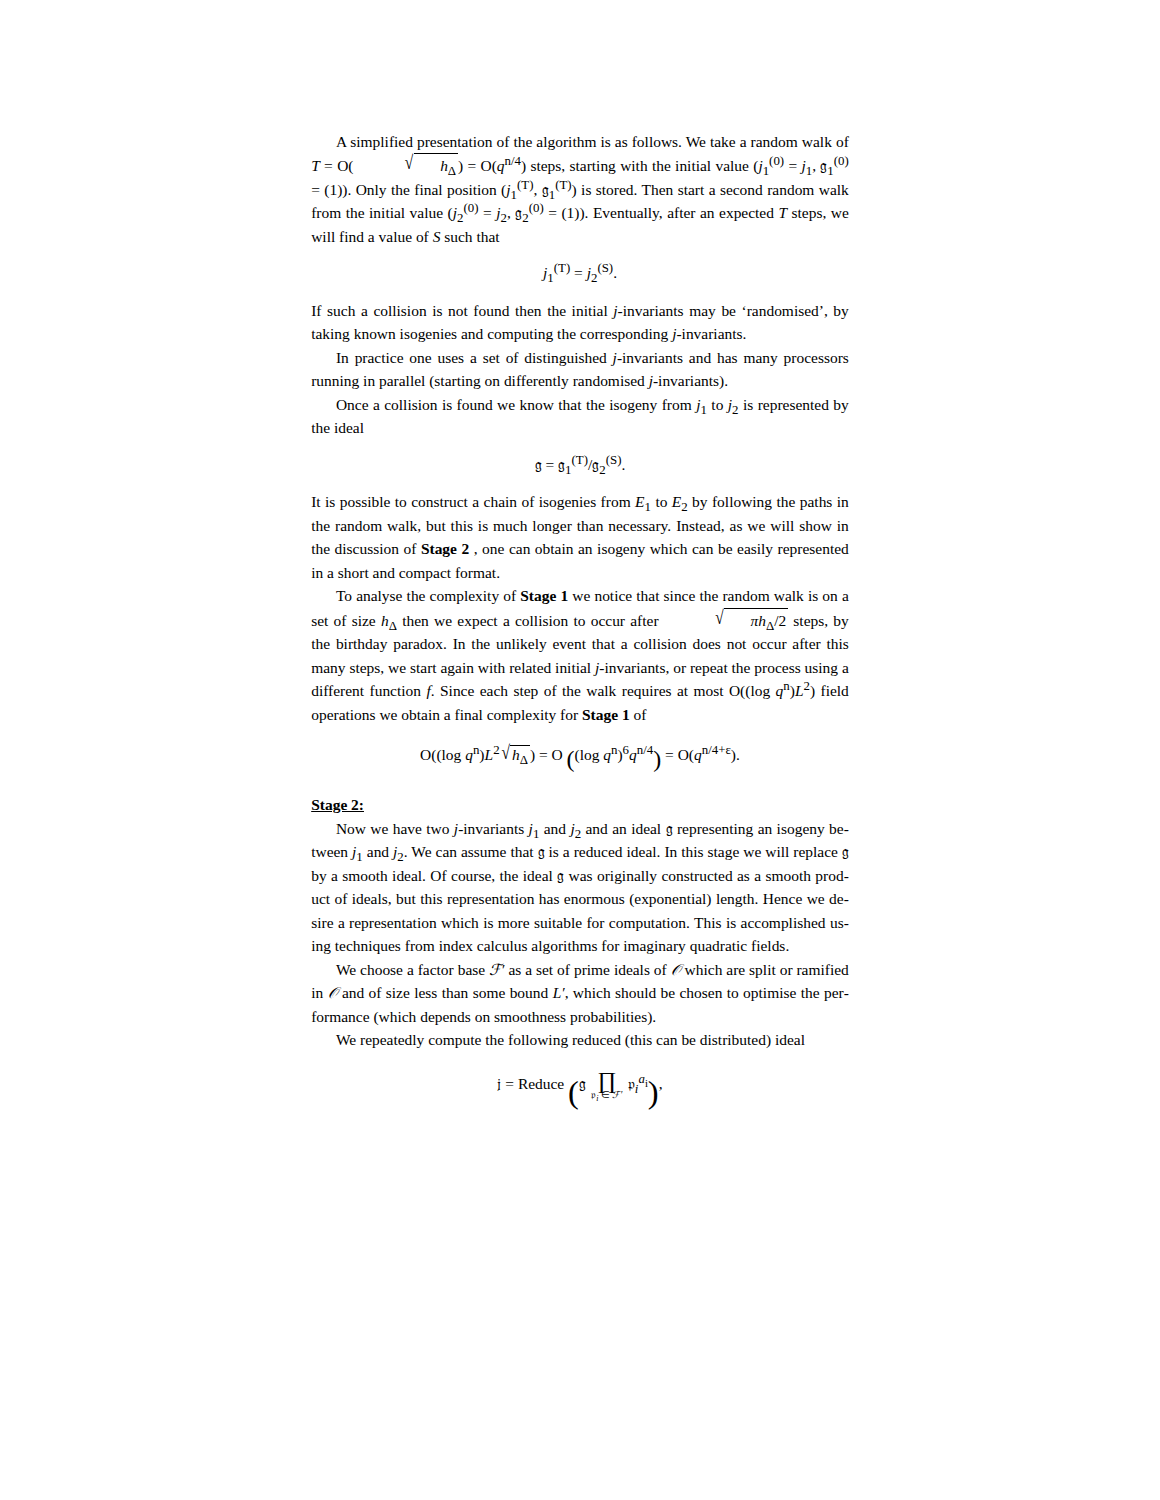A simplified presentation of the algorithm is as follows. We take a random walk of T = O(√hΔ) = O(qn/4) steps, starting with the initial value (j1(0) = j1, 𝔤1(0) = (1)). Only the final position (j1(T), 𝔤1(T)) is stored. Then start a second random walk from the initial value (j2(0) = j2, 𝔤2(0) = (1)). Eventually, after an expected T steps, we will find a value of S such that
j1(T) = j2(S).
If such a collision is not found then the initial j-invariants may be ‘randomised’, by taking known isogenies and computing the corresponding j-invariants.
In practice one uses a set of distinguished j-invariants and has many processors running in parallel (starting on differently randomised j-invariants).
Once a collision is found we know that the isogeny from j1 to j2 is represented by the ideal
𝔤 = 𝔤1(T)/𝔤2(S).
It is possible to construct a chain of isogenies from E1 to E2 by following the paths in the random walk, but this is much longer than necessary. Instead, as we will show in the discussion of Stage 2 , one can obtain an isogeny which can be easily represented in a short and compact format.
To analyse the complexity of Stage 1 we notice that since the random walk is on a set of size hΔ then we expect a collision to occur after √πhΔ/2 steps, by the birthday paradox. In the unlikely event that a collision does not occur after this many steps, we start again with related initial j-invariants, or repeat the process using a different function f. Since each step of the walk requires at most O((log qn)L2) field operations we obtain a final complexity for Stage 1 of
O((log qn)L2√hΔ) = O ((log qn)6qn/4) = O(qn/4+ε).
Stage 2:
Now we have two j-invariants j1 and j2 and an ideal 𝔤 representing an isogeny between j1 and j2. We can assume that 𝔤 is a reduced ideal. In this stage we will replace 𝔤 by a smooth ideal. Of course, the ideal 𝔤 was originally constructed as a smooth product of ideals, but this representation has enormous (exponential) length. Hence we desire a representation which is more suitable for computation. This is accomplished using techniques from index calculus algorithms for imaginary quadratic fields.
We choose a factor base ℱ′ as a set of prime ideals of 𝒪 which are split or ramified in 𝒪 and of size less than some bound L′, which should be chosen to optimise the performance (which depends on smoothness probabilities).
We repeatedly compute the following reduced (this can be distributed) ideal
𝔧 = Reduce (𝔤 ∏𝔭i ∈ ℱ′ 𝔭iai),